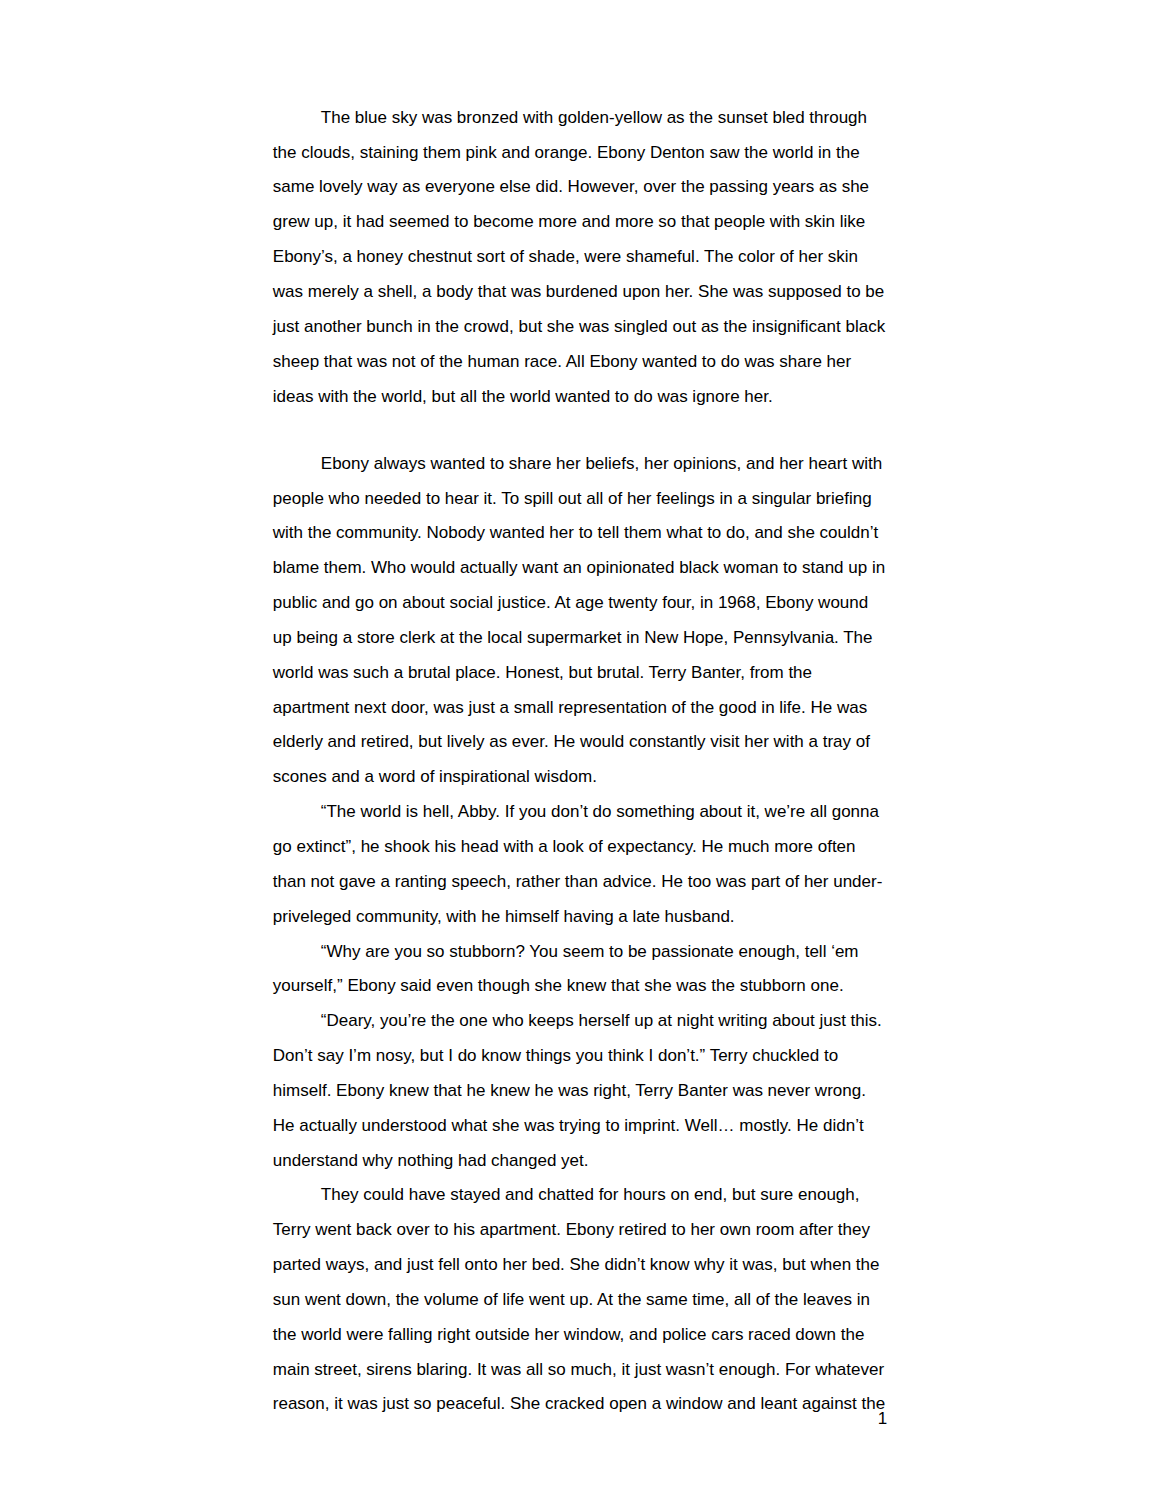The blue sky was bronzed with golden-yellow as the sunset bled through the clouds, staining them pink and orange. Ebony Denton saw the world in the same lovely way as everyone else did. However, over the passing years as she grew up, it had seemed to become more and more so that people with skin like Ebony’s, a honey chestnut sort of shade, were shameful. The color of her skin was merely a shell, a body that was burdened upon her. She was supposed to be just another bunch in the crowd, but she was singled out as the insignificant black sheep that was not of the human race. All Ebony wanted to do was share her ideas with the world, but all the world wanted to do was ignore her.
Ebony always wanted to share her beliefs, her opinions, and her heart with people who needed to hear it. To spill out all of her feelings in a singular briefing with the community. Nobody wanted her to tell them what to do, and she couldn’t blame them. Who would actually want an opinionated black woman to stand up in public and go on about social justice. At age twenty four, in 1968, Ebony wound up being a store clerk at the local supermarket in New Hope, Pennsylvania. The world was such a brutal place. Honest, but brutal. Terry Banter, from the apartment next door, was just a small representation of the good in life. He was elderly and retired, but lively as ever. He would constantly visit her with a tray of scones and a word of inspirational wisdom.
“The world is hell, Abby. If you don’t do something about it, we’re all gonna go extinct”, he shook his head with a look of expectancy. He much more often than not gave a ranting speech, rather than advice. He too was part of her under-priveleged community, with he himself having a late husband.
“Why are you so stubborn? You seem to be passionate enough, tell ‘em yourself,” Ebony said even though she knew that she was the stubborn one.
“Deary, you’re the one who keeps herself up at night writing about just this. Don’t say I’m nosy, but I do know things you think I don’t.” Terry chuckled to himself. Ebony knew that he knew he was right, Terry Banter was never wrong. He actually understood what she was trying to imprint. Well… mostly. He didn’t understand why nothing had changed yet.
They could have stayed and chatted for hours on end, but sure enough, Terry went back over to his apartment. Ebony retired to her own room after they parted ways, and just fell onto her bed. She didn’t know why it was, but when the sun went down, the volume of life went up. At the same time, all of the leaves in the world were falling right outside her window, and police cars raced down the main street, sirens blaring. It was all so much, it just wasn’t enough. For whatever reason, it was just so peaceful. She cracked open a window and leant against the
1